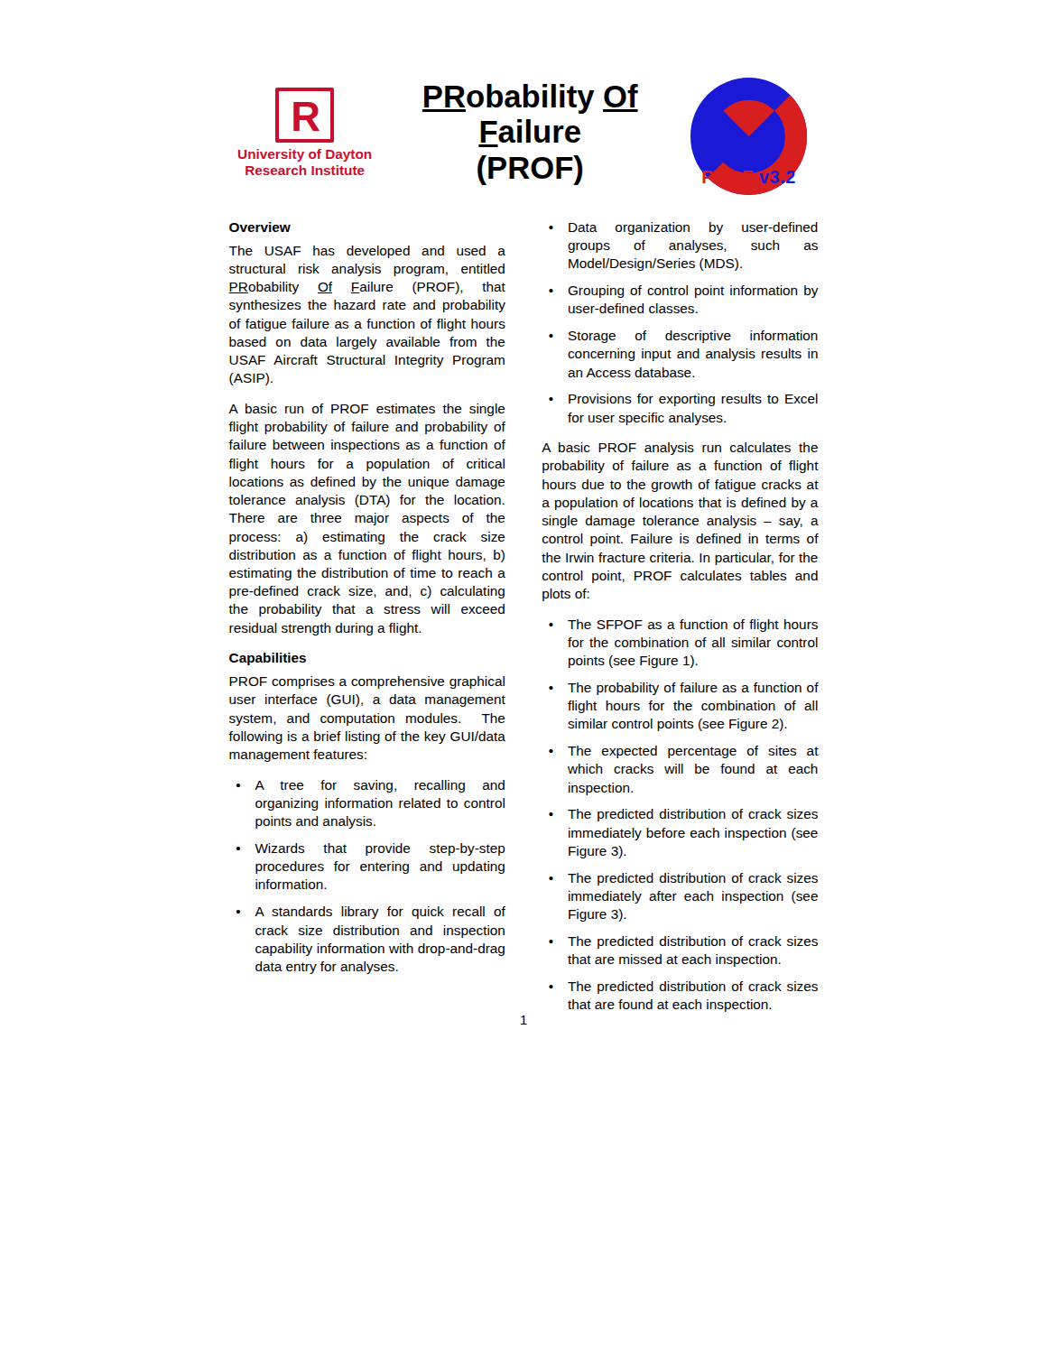R
University of Dayton
Research Institute
PRobability Of Failure
(PROF)
PROF v3.2
Overview
The USAF has developed and used a structural risk analysis program, entitled PRobability Of Failure (PROF), that synthesizes the hazard rate and probability of fatigue failure as a function of flight hours based on data largely available from the USAF Aircraft Structural Integrity Program (ASIP).
A basic run of PROF estimates the single flight probability of failure and probability of failure between inspections as a function of flight hours for a population of critical locations as defined by the unique damage tolerance analysis (DTA) for the location. There are three major aspects of the process: a) estimating the crack size distribution as a function of flight hours, b) estimating the distribution of time to reach a pre-defined crack size, and, c) calculating the probability that a stress will exceed residual strength during a flight.
Capabilities
PROF comprises a comprehensive graphical user interface (GUI), a data management system, and computation modules. The following is a brief listing of the key GUI/data management features:
A tree for saving, recalling and organizing information related to control points and analysis.
Wizards that provide step-by-step procedures for entering and updating information.
A standards library for quick recall of crack size distribution and inspection capability information with drop-and-drag data entry for analyses.
Data organization by user-defined groups of analyses, such as Model/Design/Series (MDS).
Grouping of control point information by user-defined classes.
Storage of descriptive information concerning input and analysis results in an Access database.
Provisions for exporting results to Excel for user specific analyses.
A basic PROF analysis run calculates the probability of failure as a function of flight hours due to the growth of fatigue cracks at a population of locations that is defined by a single damage tolerance analysis – say, a control point. Failure is defined in terms of the Irwin fracture criteria. In particular, for the control point, PROF calculates tables and plots of:
The SFPOF as a function of flight hours for the combination of all similar control points (see Figure 1).
The probability of failure as a function of flight hours for the combination of all similar control points (see Figure 2).
The expected percentage of sites at which cracks will be found at each inspection.
The predicted distribution of crack sizes immediately before each inspection (see Figure 3).
The predicted distribution of crack sizes immediately after each inspection (see Figure 3).
The predicted distribution of crack sizes that are missed at each inspection.
The predicted distribution of crack sizes that are found at each inspection.
1